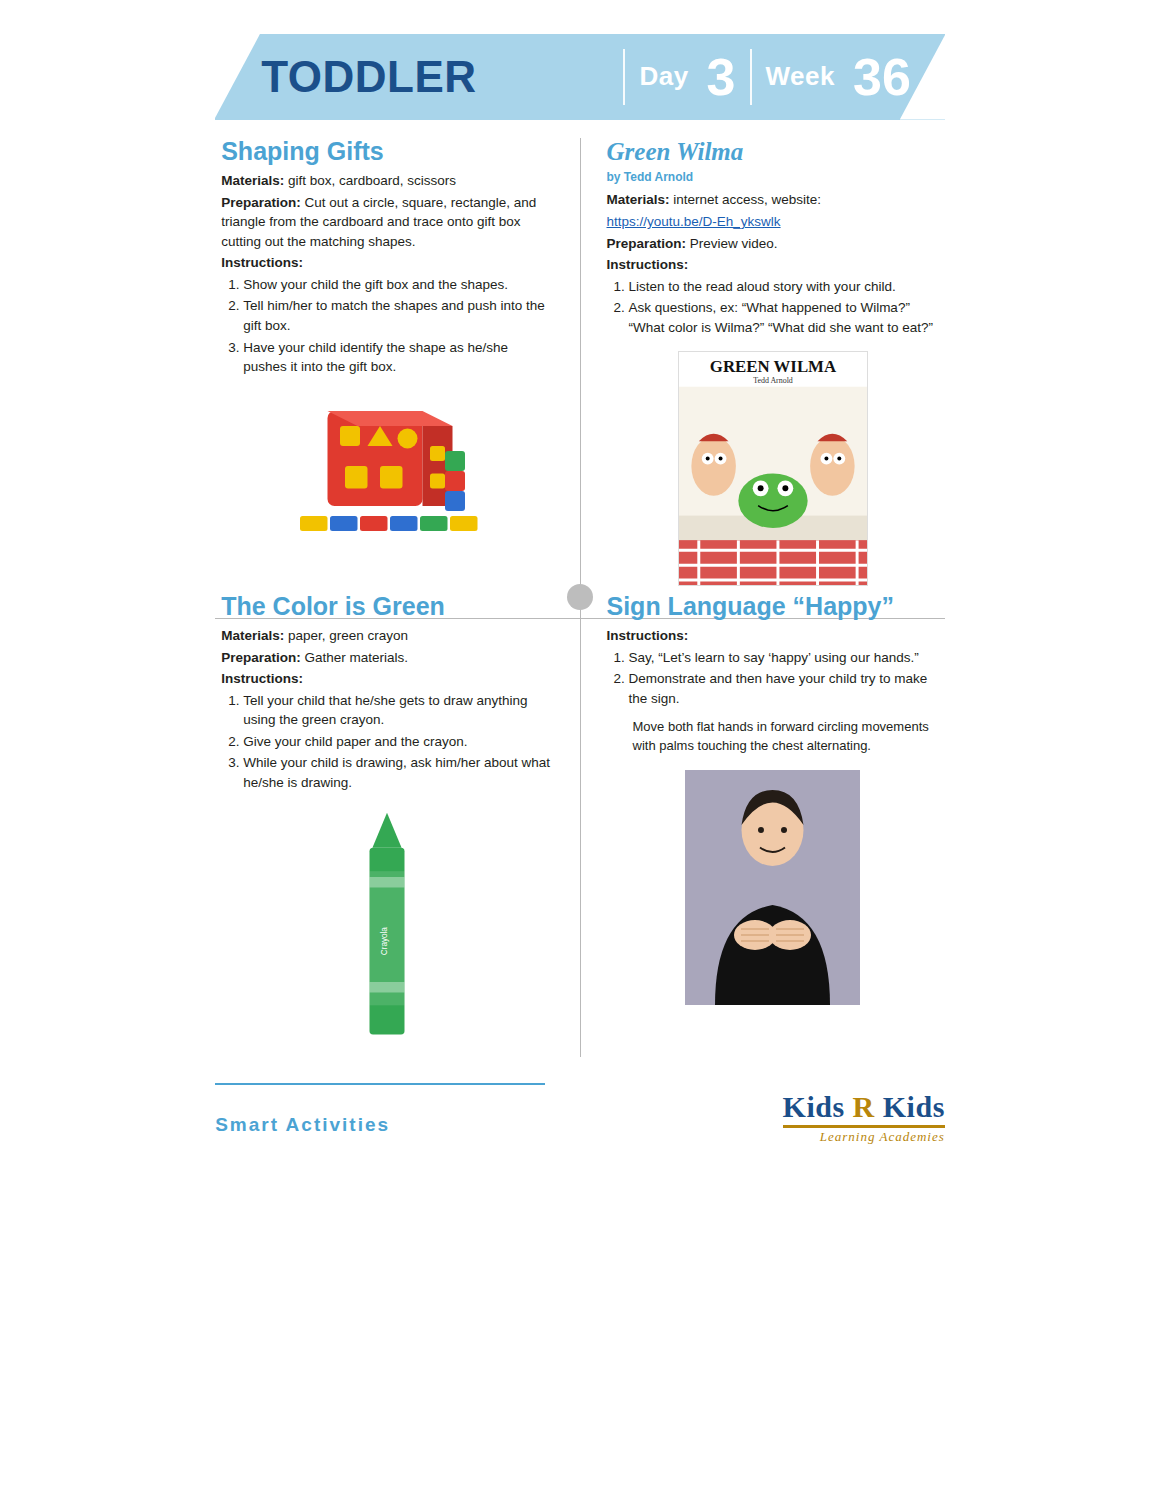TODDLER
Day 3 Week 36
Shaping Gifts
Materials: gift box, cardboard, scissors
Preparation: Cut out a circle, square, rectangle, and triangle from the cardboard and trace onto gift box cutting out the matching shapes.
Instructions:
Show your child the gift box and the shapes.
Tell him/her to match the shapes and push into the gift box.
Have your child identify the shape as he/she pushes it into the gift box.
Green Wilma
by Tedd Arnold
Materials: internet access, website:
https://youtu.be/D-Eh_ykswlk
Preparation: Preview video.
Instructions:
Listen to the read aloud story with your child.
Ask questions, ex: “What happened to Wilma?” “What color is Wilma?” “What did she want to eat?”
The Color is Green
Materials: paper, green crayon
Preparation: Gather materials.
Instructions:
Tell your child that he/she gets to draw anything using the green crayon.
Give your child paper and the crayon.
While your child is drawing, ask him/her about what he/she is drawing.
Sign Language “Happy”
Instructions:
Say, “Let’s learn to say ‘happy’ using our hands.”
Demonstrate and then have your child try to make the sign.
Move both flat hands in forward circling movements with palms touching the chest alternating.
Smart Activities
Kids R Kids
Learning Academies